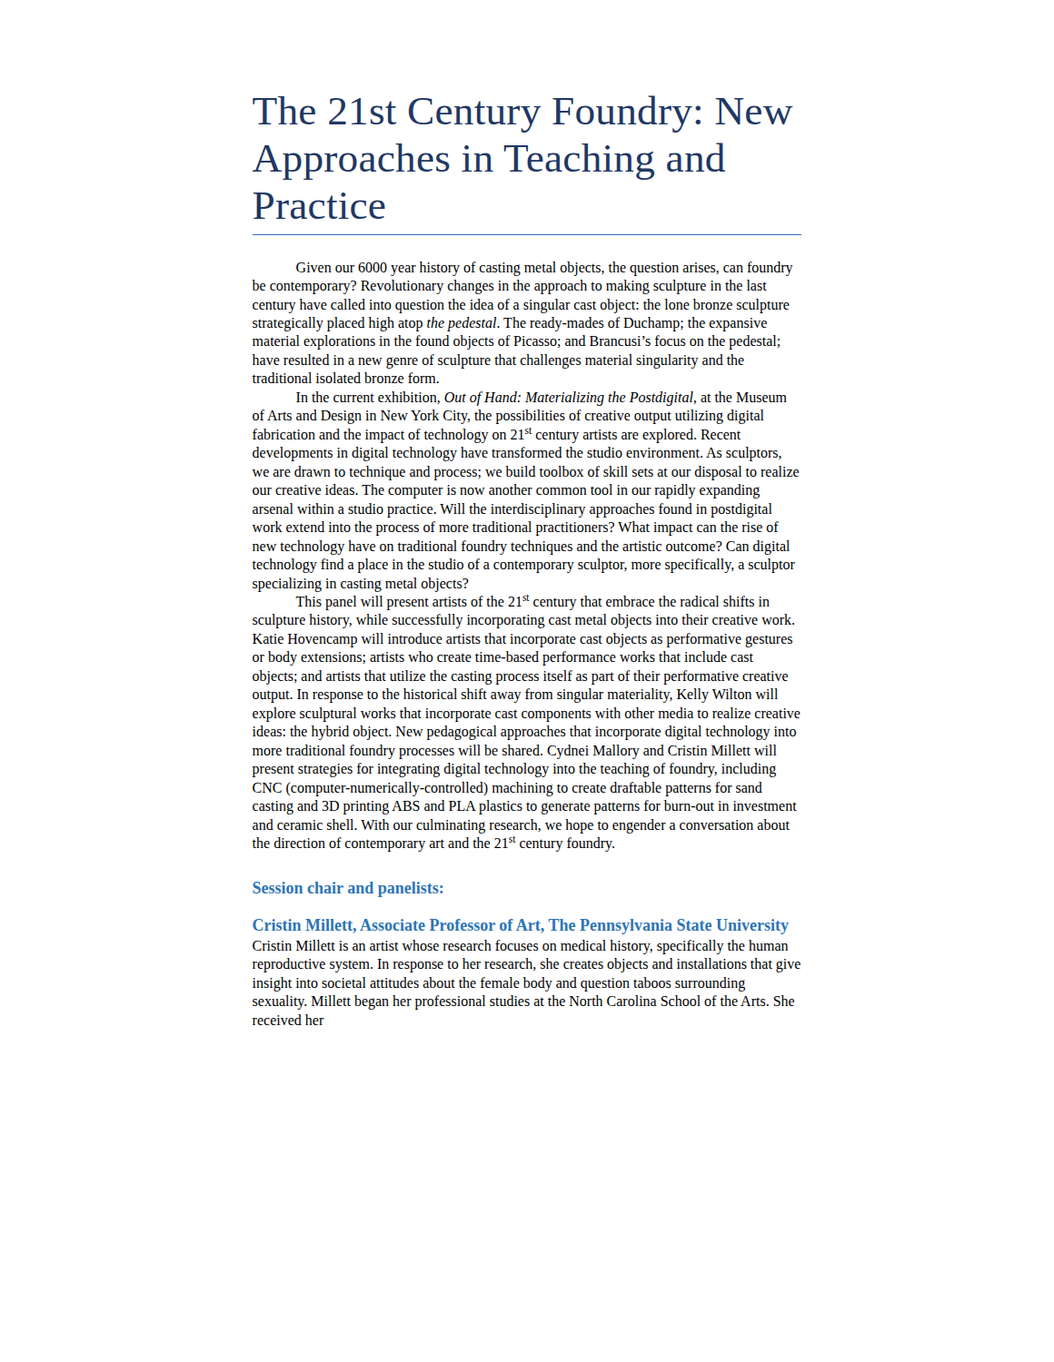The 21st Century Foundry: New Approaches in Teaching and Practice
Given our 6000 year history of casting metal objects, the question arises, can foundry be contemporary? Revolutionary changes in the approach to making sculpture in the last century have called into question the idea of a singular cast object: the lone bronze sculpture strategically placed high atop the pedestal. The ready-mades of Duchamp; the expansive material explorations in the found objects of Picasso; and Brancusi’s focus on the pedestal; have resulted in a new genre of sculpture that challenges material singularity and the traditional isolated bronze form.
In the current exhibition, Out of Hand: Materializing the Postdigital, at the Museum of Arts and Design in New York City, the possibilities of creative output utilizing digital fabrication and the impact of technology on 21st century artists are explored. Recent developments in digital technology have transformed the studio environment. As sculptors, we are drawn to technique and process; we build toolbox of skill sets at our disposal to realize our creative ideas. The computer is now another common tool in our rapidly expanding arsenal within a studio practice. Will the interdisciplinary approaches found in postdigital work extend into the process of more traditional practitioners? What impact can the rise of new technology have on traditional foundry techniques and the artistic outcome? Can digital technology find a place in the studio of a contemporary sculptor, more specifically, a sculptor specializing in casting metal objects?
This panel will present artists of the 21st century that embrace the radical shifts in sculpture history, while successfully incorporating cast metal objects into their creative work. Katie Hovencamp will introduce artists that incorporate cast objects as performative gestures or body extensions; artists who create time-based performance works that include cast objects; and artists that utilize the casting process itself as part of their performative creative output. In response to the historical shift away from singular materiality, Kelly Wilton will explore sculptural works that incorporate cast components with other media to realize creative ideas: the hybrid object. New pedagogical approaches that incorporate digital technology into more traditional foundry processes will be shared. Cydnei Mallory and Cristin Millett will present strategies for integrating digital technology into the teaching of foundry, including CNC (computer-numerically-controlled) machining to create draftable patterns for sand casting and 3D printing ABS and PLA plastics to generate patterns for burn-out in investment and ceramic shell. With our culminating research, we hope to engender a conversation about the direction of contemporary art and the 21st century foundry.
Session chair and panelists:
Cristin Millett, Associate Professor of Art, The Pennsylvania State University
Cristin Millett is an artist whose research focuses on medical history, specifically the human reproductive system. In response to her research, she creates objects and installations that give insight into societal attitudes about the female body and question taboos surrounding sexuality. Millett began her professional studies at the North Carolina School of the Arts. She received her